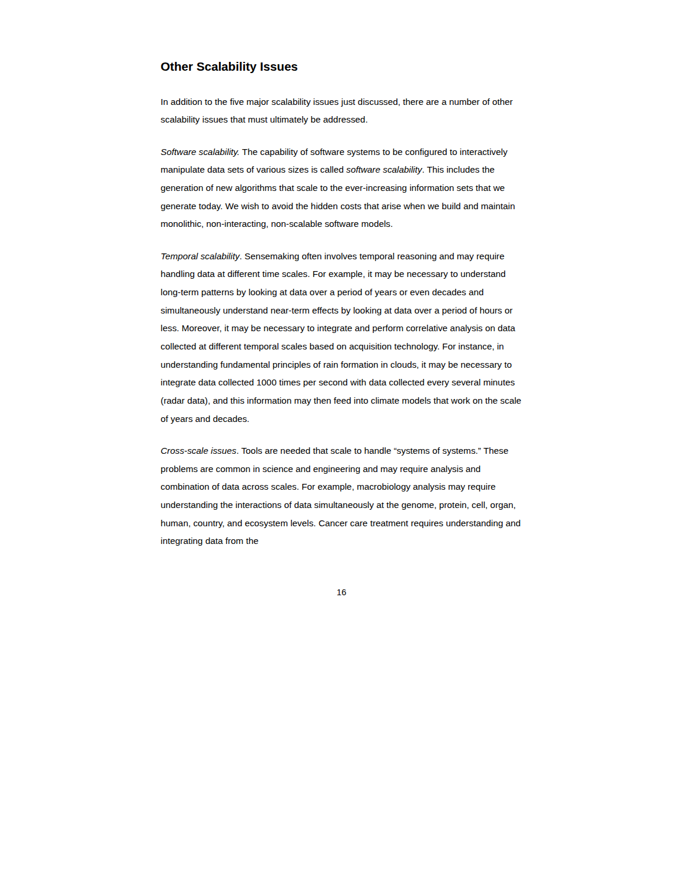Other Scalability Issues
In addition to the five major scalability issues just discussed, there are a number of other scalability issues that must ultimately be addressed.
Software scalability. The capability of software systems to be configured to interactively manipulate data sets of various sizes is called software scalability. This includes the generation of new algorithms that scale to the ever-increasing information sets that we generate today. We wish to avoid the hidden costs that arise when we build and maintain monolithic, non-interacting, non-scalable software models.
Temporal scalability. Sensemaking often involves temporal reasoning and may require handling data at different time scales. For example, it may be necessary to understand long-term patterns by looking at data over a period of years or even decades and simultaneously understand near-term effects by looking at data over a period of hours or less. Moreover, it may be necessary to integrate and perform correlative analysis on data collected at different temporal scales based on acquisition technology. For instance, in understanding fundamental principles of rain formation in clouds, it may be necessary to integrate data collected 1000 times per second with data collected every several minutes (radar data), and this information may then feed into climate models that work on the scale of years and decades.
Cross-scale issues. Tools are needed that scale to handle “systems of systems.” These problems are common in science and engineering and may require analysis and combination of data across scales. For example, macrobiology analysis may require understanding the interactions of data simultaneously at the genome, protein, cell, organ, human, country, and ecosystem levels. Cancer care treatment requires understanding and integrating data from the
16